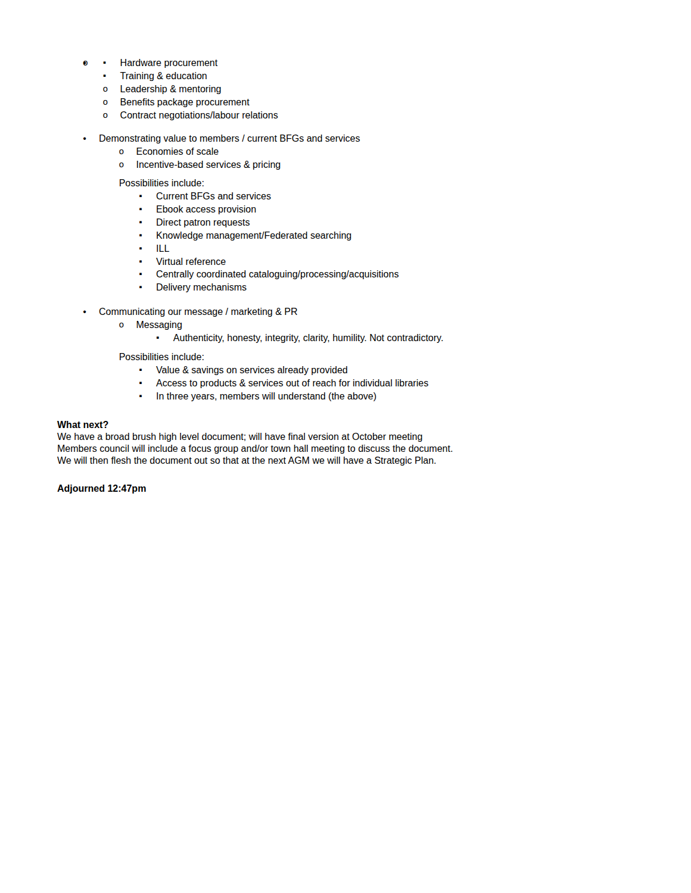Hardware procurement
Training & education
Leadership & mentoring
Benefits package procurement
Contract negotiations/labour relations
Demonstrating value to members / current BFGs and services
Economies of scale
Incentive-based services & pricing
Possibilities include:
Current BFGs and services
Ebook access provision
Direct patron requests
Knowledge management/Federated searching
ILL
Virtual reference
Centrally coordinated cataloguing/processing/acquisitions
Delivery mechanisms
Communicating our message / marketing & PR
Messaging
Authenticity, honesty, integrity, clarity, humility. Not contradictory.
Possibilities include:
Value & savings on services already provided
Access to products & services out of reach for individual libraries
In three years, members will understand (the above)
What next?
We have a broad brush high level document; will have final version at October meeting
Members council will include a focus group and/or town hall meeting to discuss the document.
We will then flesh the document out so that at the next AGM we will have a Strategic Plan.
Adjourned 12:47pm